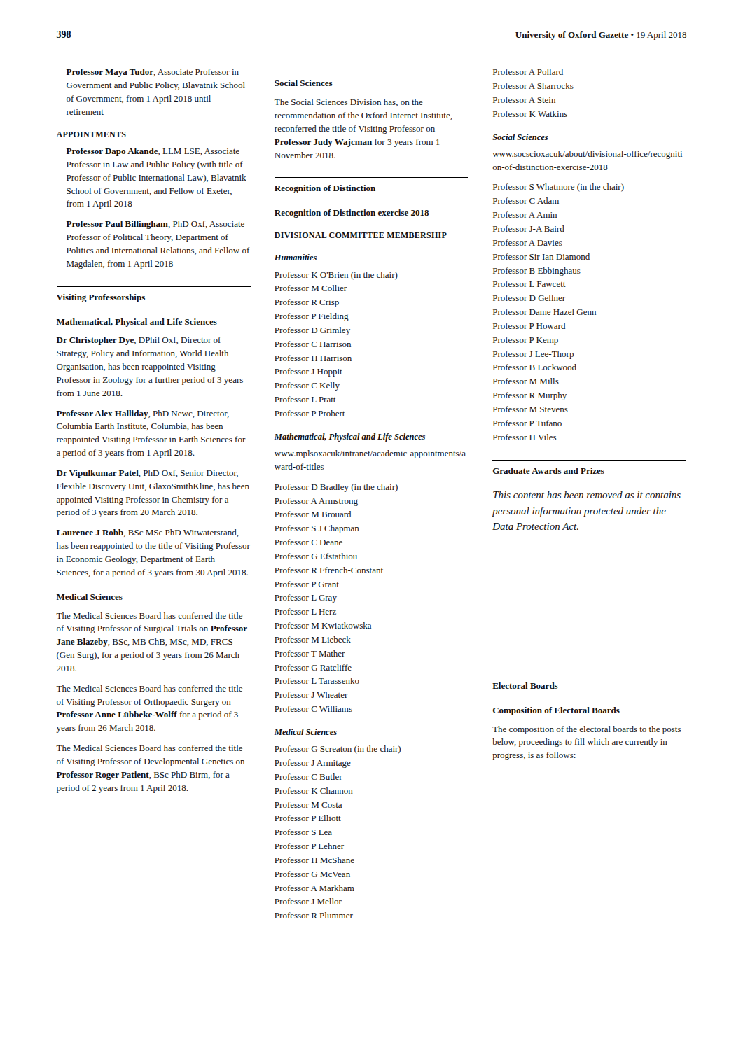398
University of Oxford Gazette • 19 April 2018
Professor Maya Tudor, Associate Professor in Government and Public Policy, Blavatnik School of Government, from 1 April 2018 until retirement
APPOINTMENTS
Professor Dapo Akande, LLM LSE, Associate Professor in Law and Public Policy (with title of Professor of Public International Law), Blavatnik School of Government, and Fellow of Exeter, from 1 April 2018
Professor Paul Billingham, PhD Oxf, Associate Professor of Political Theory, Department of Politics and International Relations, and Fellow of Magdalen, from 1 April 2018
Visiting Professorships
Mathematical, Physical and Life Sciences
Dr Christopher Dye, DPhil Oxf, Director of Strategy, Policy and Information, World Health Organisation, has been reappointed Visiting Professor in Zoology for a further period of 3 years from 1 June 2018.
Professor Alex Halliday, PhD Newc, Director, Columbia Earth Institute, Columbia, has been reappointed Visiting Professor in Earth Sciences for a period of 3 years from 1 April 2018.
Dr Vipulkumar Patel, PhD Oxf, Senior Director, Flexible Discovery Unit, GlaxoSmithKline, has been appointed Visiting Professor in Chemistry for a period of 3 years from 20 March 2018.
Laurence J Robb, BSc MSc PhD Witwatersrand, has been reappointed to the title of Visiting Professor in Economic Geology, Department of Earth Sciences, for a period of 3 years from 30 April 2018.
Medical Sciences
The Medical Sciences Board has conferred the title of Visiting Professor of Surgical Trials on Professor Jane Blazeby, BSc, MB ChB, MSc, MD, FRCS (Gen Surg), for a period of 3 years from 26 March 2018.
The Medical Sciences Board has conferred the title of Visiting Professor of Orthopaedic Surgery on Professor Anne Lübbeke-Wolff for a period of 3 years from 26 March 2018.
The Medical Sciences Board has conferred the title of Visiting Professor of Developmental Genetics on Professor Roger Patient, BSc PhD Birm, for a period of 2 years from 1 April 2018.
Social Sciences
The Social Sciences Division has, on the recommendation of the Oxford Internet Institute, reconferred the title of Visiting Professor on Professor Judy Wajcman for 3 years from 1 November 2018.
Recognition of Distinction
Recognition of Distinction exercise 2018
DIVISIONAL COMMITTEE MEMBERSHIP
Humanities
Professor K O'Brien (in the chair)
Professor M Collier
Professor R Crisp
Professor P Fielding
Professor D Grimley
Professor C Harrison
Professor H Harrison
Professor J Hoppit
Professor C Kelly
Professor L Pratt
Professor P Probert
Mathematical, Physical and Life Sciences
www.mplsoxacuk/intranet/academic-appointments/award-of-titles
Professor D Bradley (in the chair)
Professor A Armstrong
Professor M Brouard
Professor S J Chapman
Professor C Deane
Professor G Efstathiou
Professor R Ffrench-Constant
Professor P Grant
Professor L Gray
Professor L Herz
Professor M Kwiatkowska
Professor M Liebeck
Professor T Mather
Professor G Ratcliffe
Professor L Tarassenko
Professor J Wheater
Professor C Williams
Medical Sciences
Professor G Screaton (in the chair)
Professor J Armitage
Professor C Butler
Professor K Channon
Professor M Costa
Professor P Elliott
Professor S Lea
Professor P Lehner
Professor H McShane
Professor G McVean
Professor A Markham
Professor J Mellor
Professor R Plummer
Professor A Pollard
Professor A Sharrocks
Professor A Stein
Professor K Watkins
Social Sciences
www.socscioxacuk/about/divisional-office/recognition-of-distinction-exercise-2018
Professor S Whatmore (in the chair)
Professor C Adam
Professor A Amin
Professor J-A Baird
Professor A Davies
Professor Sir Ian Diamond
Professor B Ebbinghaus
Professor L Fawcett
Professor D Gellner
Professor Dame Hazel Genn
Professor P Howard
Professor P Kemp
Professor J Lee-Thorp
Professor B Lockwood
Professor M Mills
Professor R Murphy
Professor M Stevens
Professor P Tufano
Professor H Viles
Graduate Awards and Prizes
This content has been removed as it contains personal information protected under the Data Protection Act.
Electoral Boards
Composition of Electoral Boards
The composition of the electoral boards to the posts below, proceedings to fill which are currently in progress, is as follows: